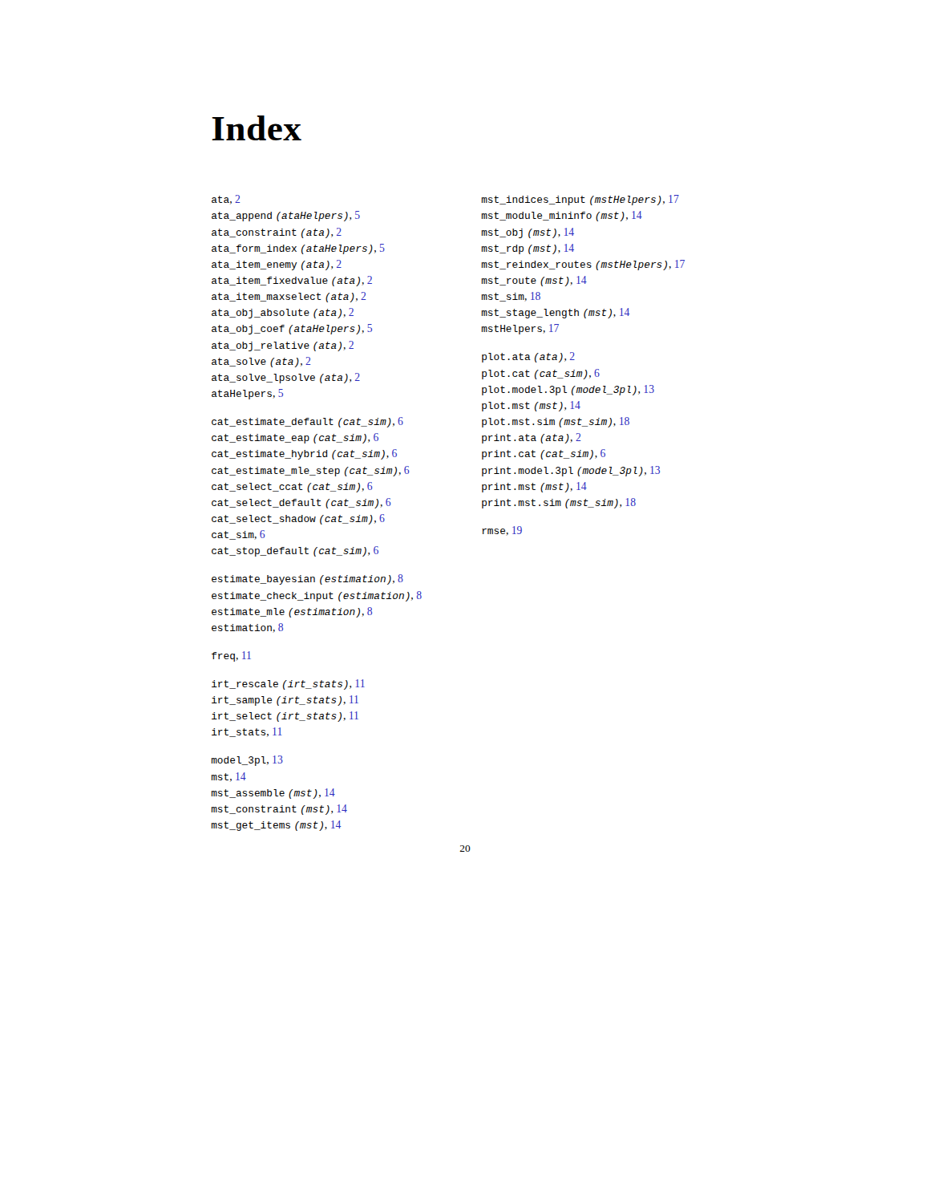Index
ata, 2
ata_append (ataHelpers), 5
ata_constraint (ata), 2
ata_form_index (ataHelpers), 5
ata_item_enemy (ata), 2
ata_item_fixedvalue (ata), 2
ata_item_maxselect (ata), 2
ata_obj_absolute (ata), 2
ata_obj_coef (ataHelpers), 5
ata_obj_relative (ata), 2
ata_solve (ata), 2
ata_solve_lpsolve (ata), 2
ataHelpers, 5
cat_estimate_default (cat_sim), 6
cat_estimate_eap (cat_sim), 6
cat_estimate_hybrid (cat_sim), 6
cat_estimate_mle_step (cat_sim), 6
cat_select_ccat (cat_sim), 6
cat_select_default (cat_sim), 6
cat_select_shadow (cat_sim), 6
cat_sim, 6
cat_stop_default (cat_sim), 6
estimate_bayesian (estimation), 8
estimate_check_input (estimation), 8
estimate_mle (estimation), 8
estimation, 8
freq, 11
irt_rescale (irt_stats), 11
irt_sample (irt_stats), 11
irt_select (irt_stats), 11
irt_stats, 11
model_3pl, 13
mst, 14
mst_assemble (mst), 14
mst_constraint (mst), 14
mst_get_items (mst), 14
mst_indices_input (mstHelpers), 17
mst_module_mininfo (mst), 14
mst_obj (mst), 14
mst_rdp (mst), 14
mst_reindex_routes (mstHelpers), 17
mst_route (mst), 14
mst_sim, 18
mst_stage_length (mst), 14
mstHelpers, 17
plot.ata (ata), 2
plot.cat (cat_sim), 6
plot.model.3pl (model_3pl), 13
plot.mst (mst), 14
plot.mst.sim (mst_sim), 18
print.ata (ata), 2
print.cat (cat_sim), 6
print.model.3pl (model_3pl), 13
print.mst (mst), 14
print.mst.sim (mst_sim), 18
rmse, 19
20